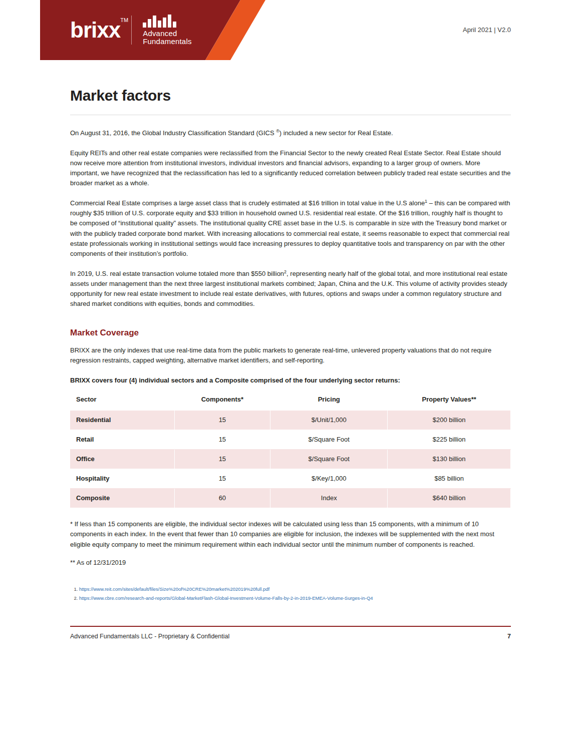brixxTM
Advanced
Fundamentals
April 2021 | V2.0
Market factors
On August 31, 2016, the Global Industry Classification Standard (GICS ®) included a new sector for Real Estate.
Equity REITs and other real estate companies were reclassified from the Financial Sector to the newly created Real Estate Sector. Real Estate should now receive more attention from institutional investors, individual investors and financial advisors, expanding to a larger group of owners. More important, we have recognized that the reclassification has led to a significantly reduced correlation between publicly traded real estate securities and the broader market as a whole.
Commercial Real Estate comprises a large asset class that is crudely estimated at $16 trillion in total value in the U.S alone1 – this can be compared with roughly $35 trillion of U.S. corporate equity and $33 trillion in household owned U.S. residential real estate. Of the $16 trillion, roughly half is thought to be composed of “institutional quality” assets. The institutional quality CRE asset base in the U.S. is comparable in size with the Treasury bond market or with the publicly traded corporate bond market. With increasing allocations to commercial real estate, it seems reasonable to expect that commercial real estate professionals working in institutional settings would face increasing pressures to deploy quantitative tools and transparency on par with the other components of their institution’s portfolio.
In 2019, U.S. real estate transaction volume totaled more than $550 billion2, representing nearly half of the global total, and more institutional real estate assets under management than the next three largest institutional markets combined; Japan, China and the U.K. This volume of activity provides steady opportunity for new real estate investment to include real estate derivatives, with futures, options and swaps under a common regulatory structure and shared market conditions with equities, bonds and commodities.
Market Coverage
BRIXX are the only indexes that use real-time data from the public markets to generate real-time, unlevered property valuations that do not require regression restraints, capped weighting, alternative market identifiers, and self-reporting.
BRIXX covers four (4) individual sectors and a Composite comprised of the four underlying sector returns:
| Sector | Components* | Pricing | Property Values** |
| --- | --- | --- | --- |
| Residential | 15 | $/Unit/1,000 | $200 billion |
| Retail | 15 | $/Square Foot | $225 billion |
| Office | 15 | $/Square Foot | $130 billion |
| Hospitality | 15 | $/Key/1,000 | $85 billion |
| Composite | 60 | Index | $640 billion |
* If less than 15 components are eligible, the individual sector indexes will be calculated using less than 15 components, with a minimum of 10 components in each index. In the event that fewer than 10 companies are eligible for inclusion, the indexes will be supplemented with the next most eligible equity company to meet the minimum requirement within each individual sector until the minimum number of components is reached.
** As of 12/31/2019
https://www.reit.com/sites/default/files/Size%20of%20CRE%20market%202019%20full.pdf
https://www.cbre.com/research-and-reports/Global-MarketFlash-Global-Investment-Volume-Falls-by-2-in-2019-EMEA-Volume-Surges-in-Q4
Advanced Fundamentals LLC - Proprietary & Confidential
7